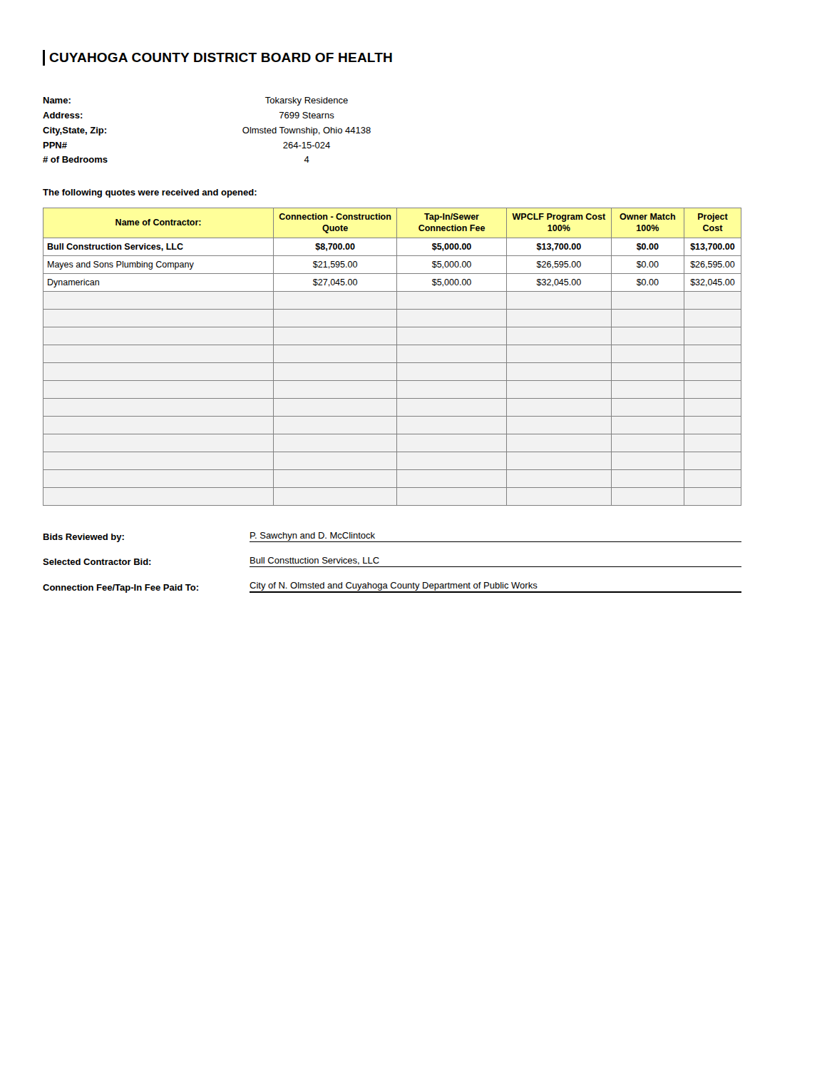CUYAHOGA COUNTY DISTRICT BOARD OF HEALTH
Name:
Tokarsky Residence
Address:
7699 Stearns
City,State, Zip:
Olmsted Township, Ohio 44138
PPN#
264-15-024
# of Bedrooms
4
The following quotes were received and opened:
| Name of Contractor: | Connection - Construction Quote | Tap-In/Sewer Connection Fee | WPCLF Program Cost 100% | Owner Match 100% | Project Cost |
| --- | --- | --- | --- | --- | --- |
| Bull Construction Services, LLC | $8,700.00 | $5,000.00 | $13,700.00 | $0.00 | $13,700.00 |
| Mayes and Sons Plumbing Company | $21,595.00 | $5,000.00 | $26,595.00 | $0.00 | $26,595.00 |
| Dynamerican | $27,045.00 | $5,000.00 | $32,045.00 | $0.00 | $32,045.00 |
Bids Reviewed by:
P. Sawchyn and D. McClintock
Selected Contractor Bid:
Bull Consttuction Services, LLC
Connection Fee/Tap-In Fee Paid To:
City of N. Olmsted and Cuyahoga County Department of Public Works